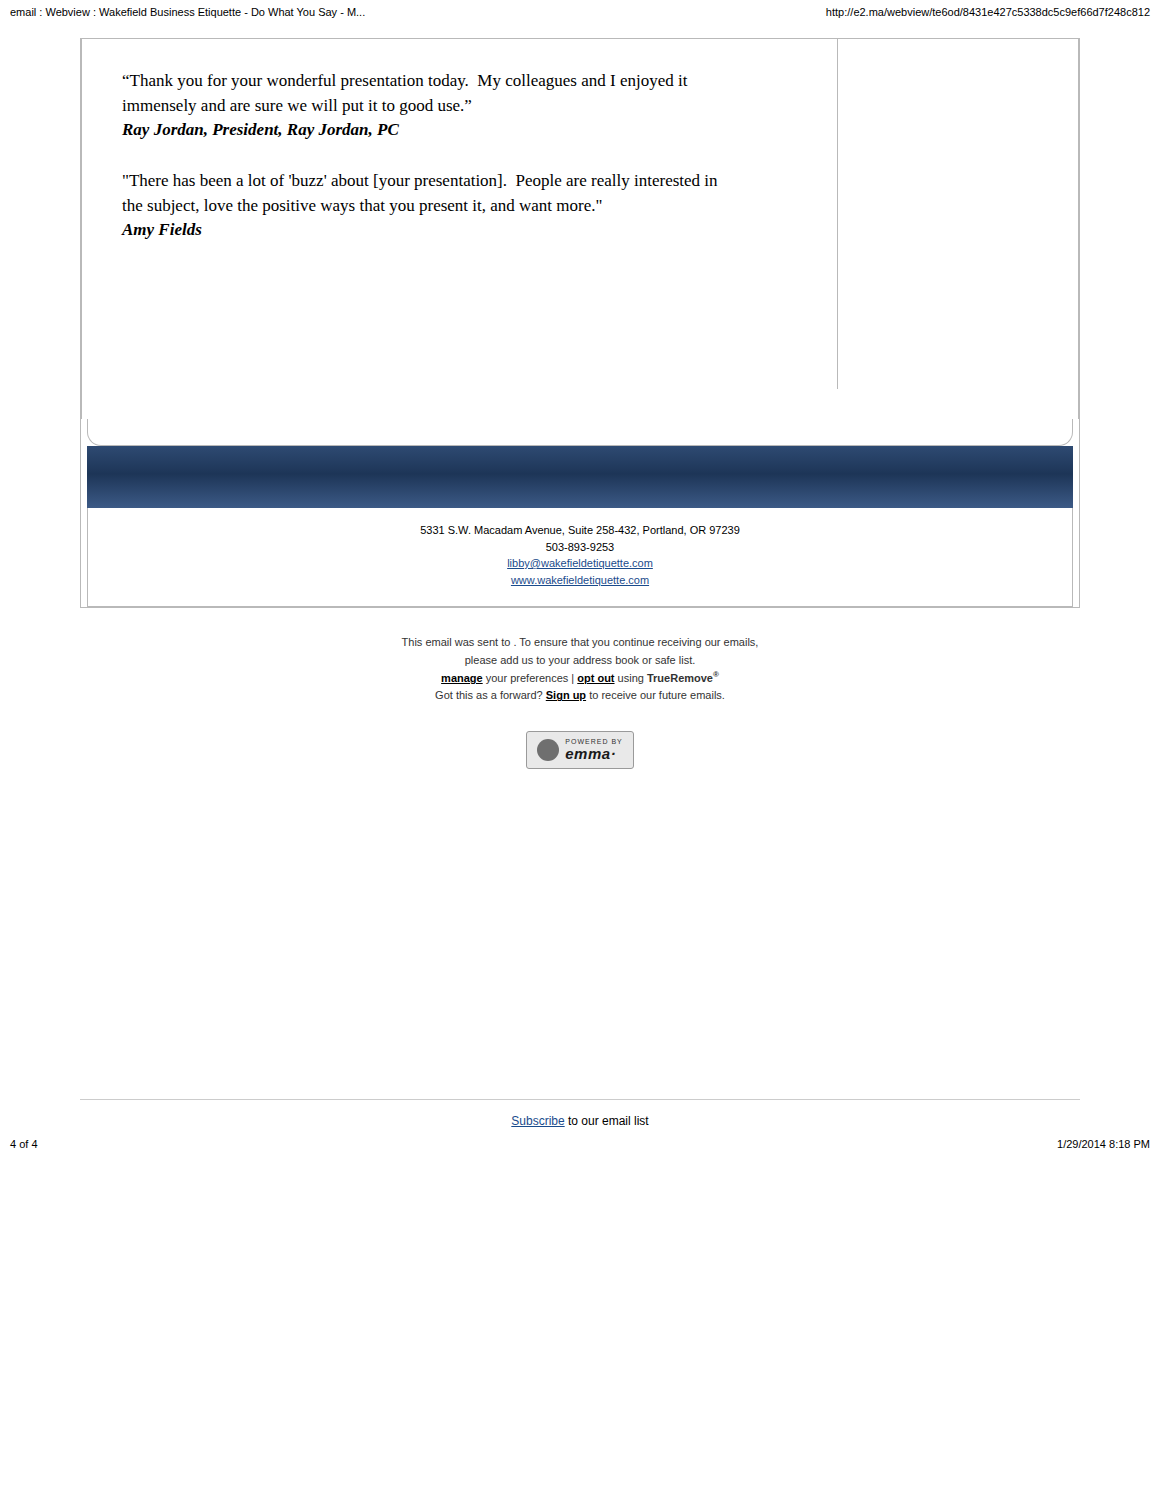email : Webview : Wakefield Business Etiquette - Do What You Say - M...
http://e2.ma/webview/te6od/8431e427c5338dc5c9ef66d7f248c812
“Thank you for your wonderful presentation today. My colleagues and I enjoyed it immensely and are sure we will put it to good use.”
Ray Jordan, President, Ray Jordan, PC
"There has been a lot of 'buzz' about [your presentation]. People are really interested in the subject, love the positive ways that you present it, and want more."
Amy Fields
5331 S.W. Macadam Avenue, Suite 258-432, Portland, OR 97239
503-893-9253
libby@wakefieldetiquette.com
www.wakefieldetiquette.com
This email was sent to . To ensure that you continue receiving our emails,
please add us to your address book or safe list.
manage your preferences | opt out using TrueRemove®
Got this as a forward? Sign up to receive our future emails.
POWERED BY emma·
Subscribe to our email list
4 of 4
1/29/2014 8:18 PM